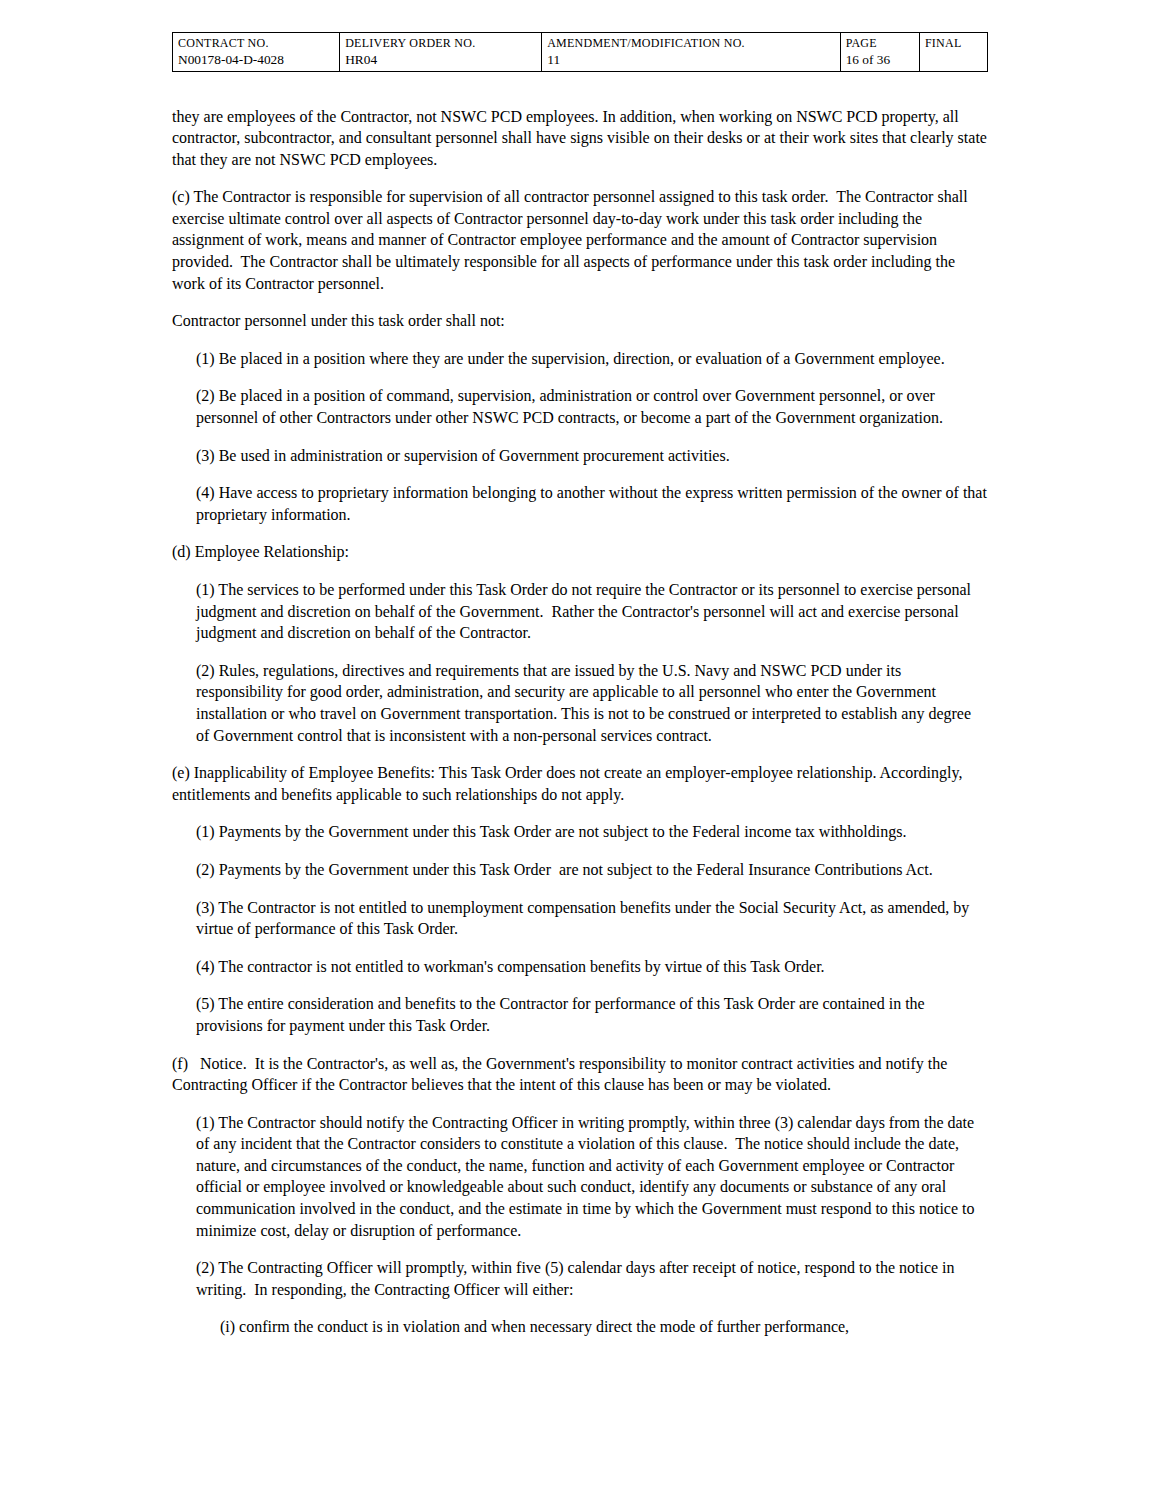| Contract No. N00178-04-D-4028 | Delivery Order No. HR04 | Amendment/Modification No. 11 | Page 16 of 36 | Final |
they are employees of the Contractor, not NSWC PCD employees. In addition, when working on NSWC PCD property, all contractor, subcontractor, and consultant personnel shall have signs visible on their desks or at their work sites that clearly state that they are not NSWC PCD employees.
(c) The Contractor is responsible for supervision of all contractor personnel assigned to this task order. The Contractor shall exercise ultimate control over all aspects of Contractor personnel day-to-day work under this task order including the assignment of work, means and manner of Contractor employee performance and the amount of Contractor supervision provided. The Contractor shall be ultimately responsible for all aspects of performance under this task order including the work of its Contractor personnel.
Contractor personnel under this task order shall not:
(1) Be placed in a position where they are under the supervision, direction, or evaluation of a Government employee.
(2) Be placed in a position of command, supervision, administration or control over Government personnel, or over personnel of other Contractors under other NSWC PCD contracts, or become a part of the Government organization.
(3) Be used in administration or supervision of Government procurement activities.
(4) Have access to proprietary information belonging to another without the express written permission of the owner of that proprietary information.
(d) Employee Relationship:
(1) The services to be performed under this Task Order do not require the Contractor or its personnel to exercise personal judgment and discretion on behalf of the Government. Rather the Contractor's personnel will act and exercise personal judgment and discretion on behalf of the Contractor.
(2) Rules, regulations, directives and requirements that are issued by the U.S. Navy and NSWC PCD under its responsibility for good order, administration, and security are applicable to all personnel who enter the Government installation or who travel on Government transportation. This is not to be construed or interpreted to establish any degree of Government control that is inconsistent with a non-personal services contract.
(e) Inapplicability of Employee Benefits: This Task Order does not create an employer-employee relationship. Accordingly, entitlements and benefits applicable to such relationships do not apply.
(1) Payments by the Government under this Task Order are not subject to the Federal income tax withholdings.
(2) Payments by the Government under this Task Order are not subject to the Federal Insurance Contributions Act.
(3) The Contractor is not entitled to unemployment compensation benefits under the Social Security Act, as amended, by virtue of performance of this Task Order.
(4) The contractor is not entitled to workman's compensation benefits by virtue of this Task Order.
(5) The entire consideration and benefits to the Contractor for performance of this Task Order are contained in the provisions for payment under this Task Order.
(f) Notice. It is the Contractor's, as well as, the Government's responsibility to monitor contract activities and notify the Contracting Officer if the Contractor believes that the intent of this clause has been or may be violated.
(1) The Contractor should notify the Contracting Officer in writing promptly, within three (3) calendar days from the date of any incident that the Contractor considers to constitute a violation of this clause. The notice should include the date, nature, and circumstances of the conduct, the name, function and activity of each Government employee or Contractor official or employee involved or knowledgeable about such conduct, identify any documents or substance of any oral communication involved in the conduct, and the estimate in time by which the Government must respond to this notice to minimize cost, delay or disruption of performance.
(2) The Contracting Officer will promptly, within five (5) calendar days after receipt of notice, respond to the notice in writing. In responding, the Contracting Officer will either:
(i) confirm the conduct is in violation and when necessary direct the mode of further performance,